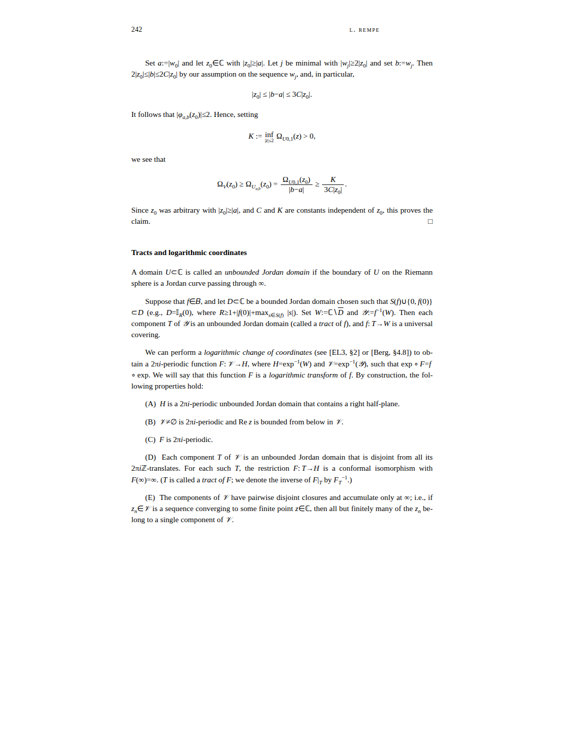242 l. rempe
Set a:=|w0| and let z0∈ℂ with |z0|≥|a|. Let j be minimal with |wj|≥2|z0| and set b:=wj. Then 2|z0|≤|b|≤2C|z0| by our assumption on the sequence wj, and, in particular,
|z0| ≤ |b−a| ≤ 3C|z0|.
It follows that |φa,b(z0)|≤2. Hence, setting
K := inf|z|≤2 ΩU0,1(z) > 0,
we see that
ΩV(z0) ≥ ΩUa,b(z0) = ΩU0,1(z0)|b−a| ≥ K 3C|z0|.
Since z0 was arbitrary with |z0|≥|a|, and C and K are constants independent of z0, this proves the claim.□
Tracts and logarithmic coordinates
A domain U⊂ℂ is called an unbounded Jordan domain if the boundary of U on the Riemann sphere is a Jordan curve passing through ∞.
Suppose that f∈𝐵, and let D⊂ℂ be a bounded Jordan domain chosen such that S(f)∪{0, f(0)}⊂D (e.g., D=𝕀R(0), where R≥1+|f(0)|+maxs∈S(f) |s|). Set W:=ℂ∖D and 𝒴:=f−1(W). Then each component T of 𝒴 is an unbounded Jordan domain (called a tract of f), and f: T→W is a universal covering.
We can perform a logarithmic change of coordinates (see [EL3, §2] or [Berg, §4.8]) to obtain a 2πi-periodic function F: 𝒱→H, where H=exp−1(W) and 𝒱=exp−1(𝒴), such that exp ∘ F=f ∘ exp. We will say that this function F is a logarithmic transform of f. By construction, the following properties hold:
(A) H is a 2πi-periodic unbounded Jordan domain that contains a right half-plane.
(B) 𝒱≠∅ is 2πi-periodic and Re z is bounded from below in 𝒱.
(C) F is 2πi-periodic.
(D) Each component T of 𝒱 is an unbounded Jordan domain that is disjoint from all its 2πi ℤ-translates. For each such T, the restriction F: T→H is a conformal isomorphism with F(∞)=∞. (T is called a tract of F; we denote the inverse of F|T by FT−1.)
(E) The components of 𝒱 have pairwise disjoint closures and accumulate only at ∞; i.e., if zn∈𝒱 is a sequence converging to some finite point z∈ℂ, then all but finitely many of the zn belong to a single component of 𝒱.